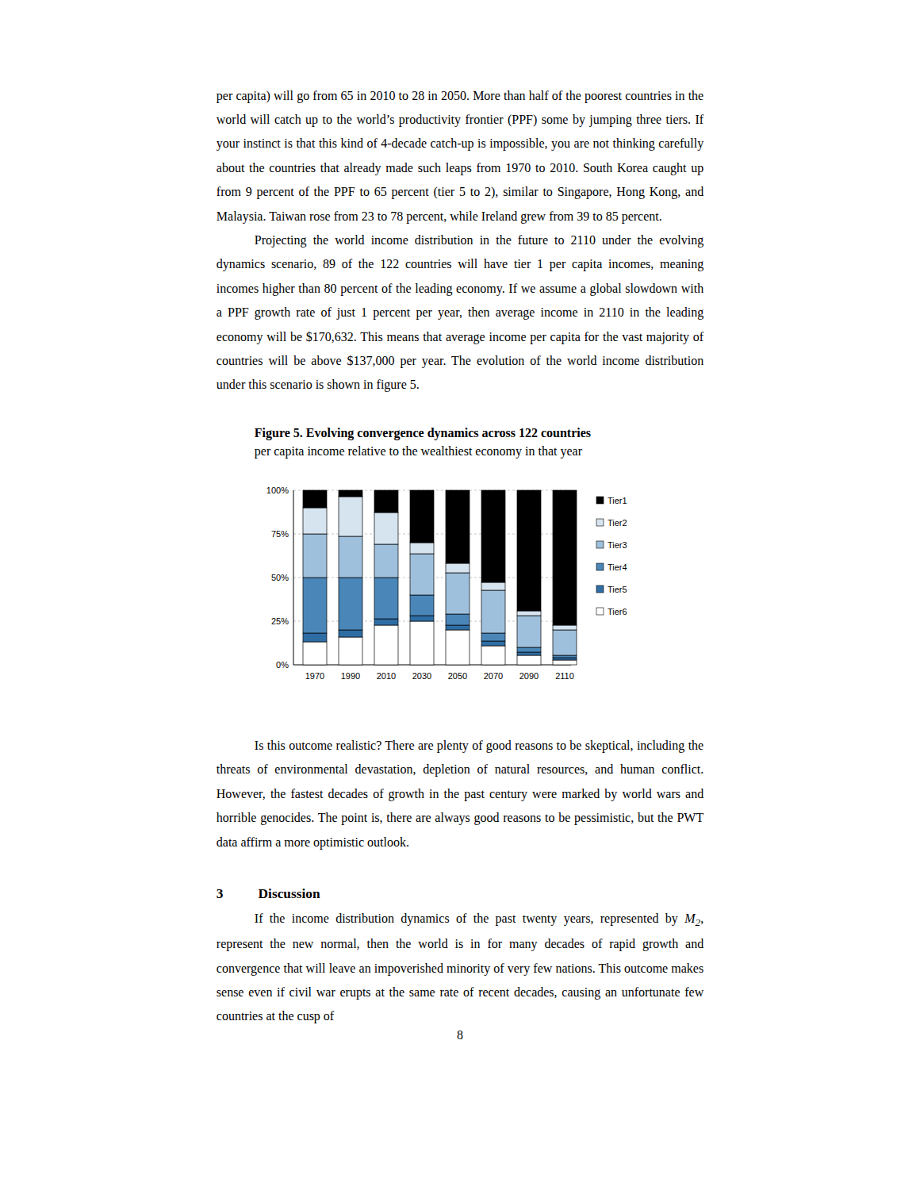per capita) will go from 65 in 2010 to 28 in 2050. More than half of the poorest countries in the world will catch up to the world’s productivity frontier (PPF) some by jumping three tiers. If your instinct is that this kind of 4-decade catch-up is impossible, you are not thinking carefully about the countries that already made such leaps from 1970 to 2010. South Korea caught up from 9 percent of the PPF to 65 percent (tier 5 to 2), similar to Singapore, Hong Kong, and Malaysia. Taiwan rose from 23 to 78 percent, while Ireland grew from 39 to 85 percent.
Projecting the world income distribution in the future to 2110 under the evolving dynamics scenario, 89 of the 122 countries will have tier 1 per capita incomes, meaning incomes higher than 80 percent of the leading economy. If we assume a global slowdown with a PPF growth rate of just 1 percent per year, then average income in 2110 in the leading economy will be $170,632. This means that average income per capita for the vast majority of countries will be above $137,000 per year. The evolution of the world income distribution under this scenario is shown in figure 5.
Figure 5. Evolving convergence dynamics across 122 countries
per capita income relative to the wealthiest economy in that year
100% 75% 50% 25% 0% 1970 1990 2010 2030 2050 2070 2090 2110 Tier1 Tier2 Tier3 Tier4 Tier5 Tier6
Is this outcome realistic? There are plenty of good reasons to be skeptical, including the threats of environmental devastation, depletion of natural resources, and human conflict. However, the fastest decades of growth in the past century were marked by world wars and horrible genocides. The point is, there are always good reasons to be pessimistic, but the PWT data affirm a more optimistic outlook.
3 Discussion
If the income distribution dynamics of the past twenty years, represented by M2, represent the new normal, then the world is in for many decades of rapid growth and convergence that will leave an impoverished minority of very few nations. This outcome makes sense even if civil war erupts at the same rate of recent decades, causing an unfortunate few countries at the cusp of
8